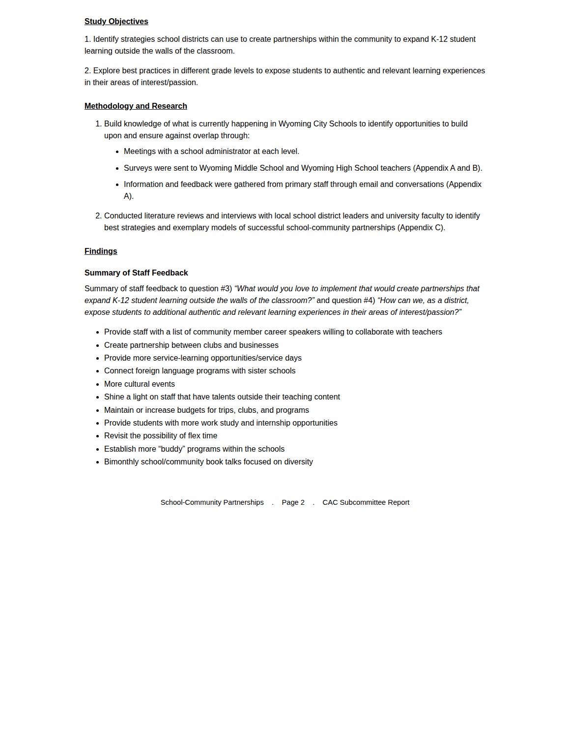Study Objectives
1. Identify strategies school districts can use to create partnerships within the community to expand K-12 student learning outside the walls of the classroom.
2. Explore best practices in different grade levels to expose students to authentic and relevant learning experiences in their areas of interest/passion.
Methodology and Research
Build knowledge of what is currently happening in Wyoming City Schools to identify opportunities to build upon and ensure against overlap through:
Meetings with a school administrator at each level.
Surveys were sent to Wyoming Middle School and Wyoming High School teachers (Appendix A and B).
Information and feedback were gathered from primary staff through email and conversations (Appendix A).
Conducted literature reviews and interviews with local school district leaders and university faculty to identify best strategies and exemplary models of successful school-community partnerships (Appendix C).
Findings
Summary of Staff Feedback
Summary of staff feedback to question #3) “What would you love to implement that would create partnerships that expand K-12 student learning outside the walls of the classroom?” and question #4) “How can we, as a district, expose students to additional authentic and relevant learning experiences in their areas of interest/passion?”
Provide staff with a list of community member career speakers willing to collaborate with teachers
Create partnership between clubs and businesses
Provide more service-learning opportunities/service days
Connect foreign language programs with sister schools
More cultural events
Shine a light on staff that have talents outside their teaching content
Maintain or increase budgets for trips, clubs, and programs
Provide students with more work study and internship opportunities
Revisit the possibility of flex time
Establish more “buddy” programs within the schools
Bimonthly school/community book talks focused on diversity
School-Community Partnerships. Page 2. CAC Subcommittee Report